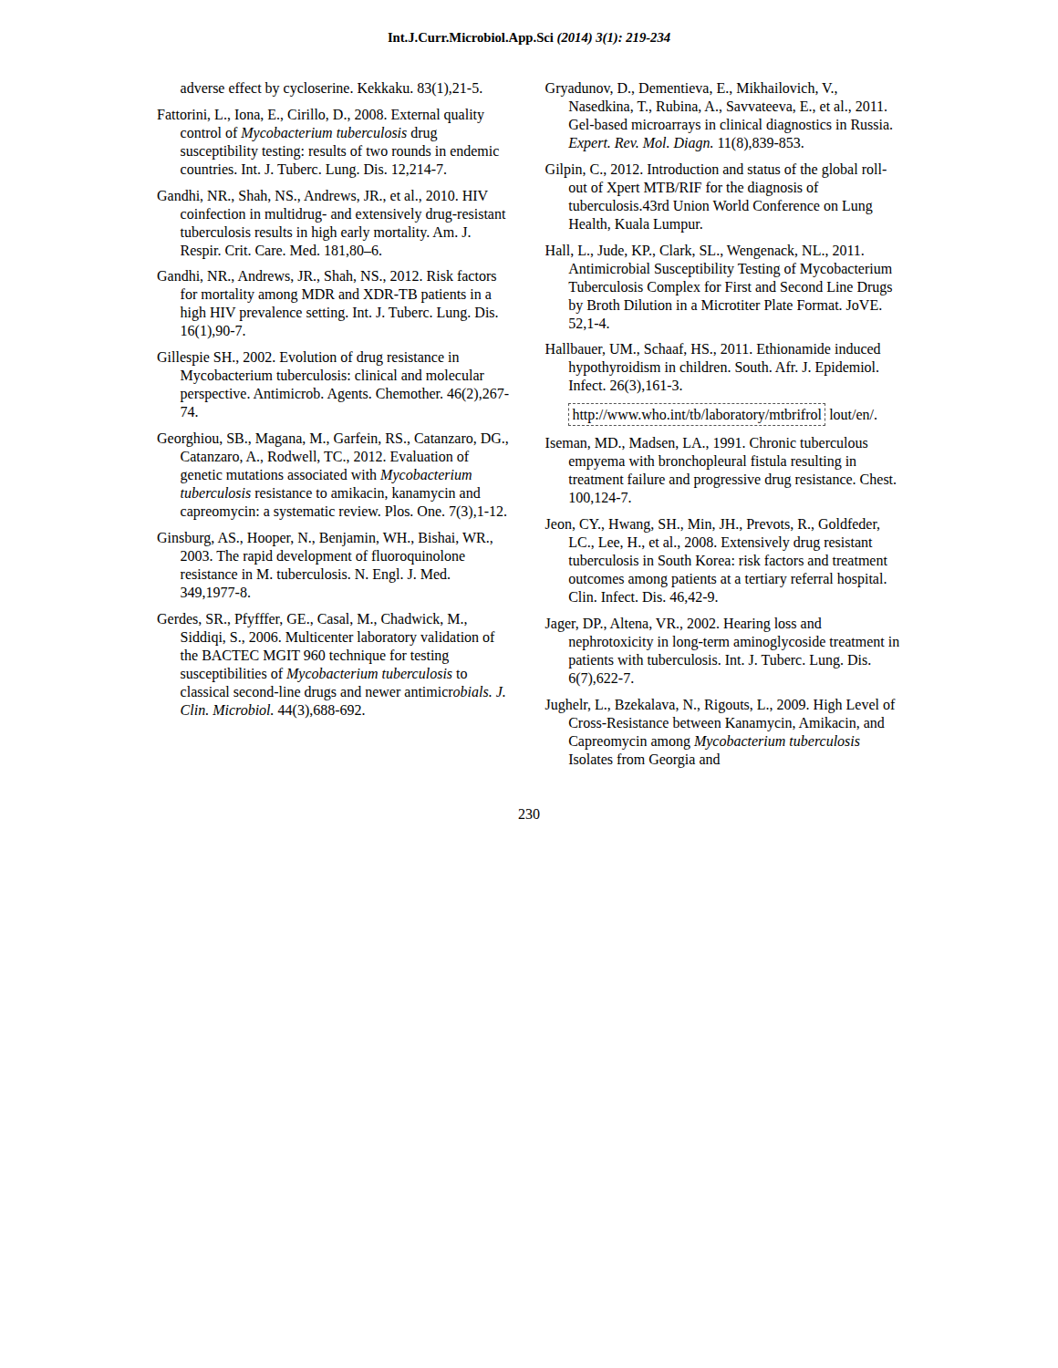Int.J.Curr.Microbiol.App.Sci (2014) 3(1): 219-234
adverse effect by cycloserine. Kekkaku. 83(1),21-5.
Fattorini, L., Iona, E., Cirillo, D., 2008. External quality control of Mycobacterium tuberculosis drug susceptibility testing: results of two rounds in endemic countries. Int. J. Tuberc. Lung. Dis. 12,214-7.
Gandhi, NR., Shah, NS., Andrews, JR., et al., 2010. HIV coinfection in multidrug- and extensively drug-resistant tuberculosis results in high early mortality. Am. J. Respir. Crit. Care. Med. 181,80–6.
Gandhi, NR., Andrews, JR., Shah, NS., 2012. Risk factors for mortality among MDR and XDR-TB patients in a high HIV prevalence setting. Int. J. Tuberc. Lung. Dis. 16(1),90-7.
Gillespie SH., 2002. Evolution of drug resistance in Mycobacterium tuberculosis: clinical and molecular perspective. Antimicrob. Agents. Chemother. 46(2),267-74.
Georghiou, SB., Magana, M., Garfein, RS., Catanzaro, DG., Catanzaro, A., Rodwell, TC., 2012. Evaluation of genetic mutations associated with Mycobacterium tuberculosis resistance to amikacin, kanamycin and capreomycin: a systematic review. Plos. One. 7(3),1-12.
Ginsburg, AS., Hooper, N., Benjamin, WH., Bishai, WR., 2003. The rapid development of fluoroquinolone resistance in M. tuberculosis. N. Engl. J. Med. 349,1977-8.
Gerdes, SR., Pfyfffer, GE., Casal, M., Chadwick, M., Siddiqi, S., 2006. Multicenter laboratory validation of the BACTEC MGIT 960 technique for testing susceptibilities of Mycobacterium tuberculosis to classical second-line drugs and newer antimicrobials. J. Clin. Microbiol. 44(3),688-692.
Gryadunov, D., Dementieva, E., Mikhailovich, V., Nasedkina, T., Rubina, A., Savvateeva, E., et al., 2011. Gel-based microarrays in clinical diagnostics in Russia. Expert. Rev. Mol. Diagn. 11(8),839-853.
Gilpin, C., 2012. Introduction and status of the global roll-out of Xpert MTB/RIF for the diagnosis of tuberculosis.43rd Union World Conference on Lung Health, Kuala Lumpur.
Hall, L., Jude, KP., Clark, SL., Wengenack, NL., 2011. Antimicrobial Susceptibility Testing of Mycobacterium Tuberculosis Complex for First and Second Line Drugs by Broth Dilution in a Microtiter Plate Format. JoVE. 52,1-4.
Hallbauer, UM., Schaaf, HS., 2011. Ethionamide induced hypothyroidism in children. South. Afr. J. Epidemiol. Infect. 26(3),161-3.
http://www.who.int/tb/laboratory/mtbrifrol lout/en/.
Iseman, MD., Madsen, LA., 1991. Chronic tuberculous empyema with bronchopleural fistula resulting in treatment failure and progressive drug resistance. Chest. 100,124-7.
Jeon, CY., Hwang, SH., Min, JH., Prevots, R., Goldfeder, LC., Lee, H., et al., 2008. Extensively drug resistant tuberculosis in South Korea: risk factors and treatment outcomes among patients at a tertiary referral hospital. Clin. Infect. Dis. 46,42-9.
Jager, DP., Altena, VR., 2002. Hearing loss and nephrotoxicity in long-term aminoglycoside treatment in patients with tuberculosis. Int. J. Tuberc. Lung. Dis. 6(7),622-7.
Jughelr, L., Bzekalava, N., Rigouts, L., 2009. High Level of Cross-Resistance between Kanamycin, Amikacin, and Capreomycin among Mycobacterium tuberculosis Isolates from Georgia and
230